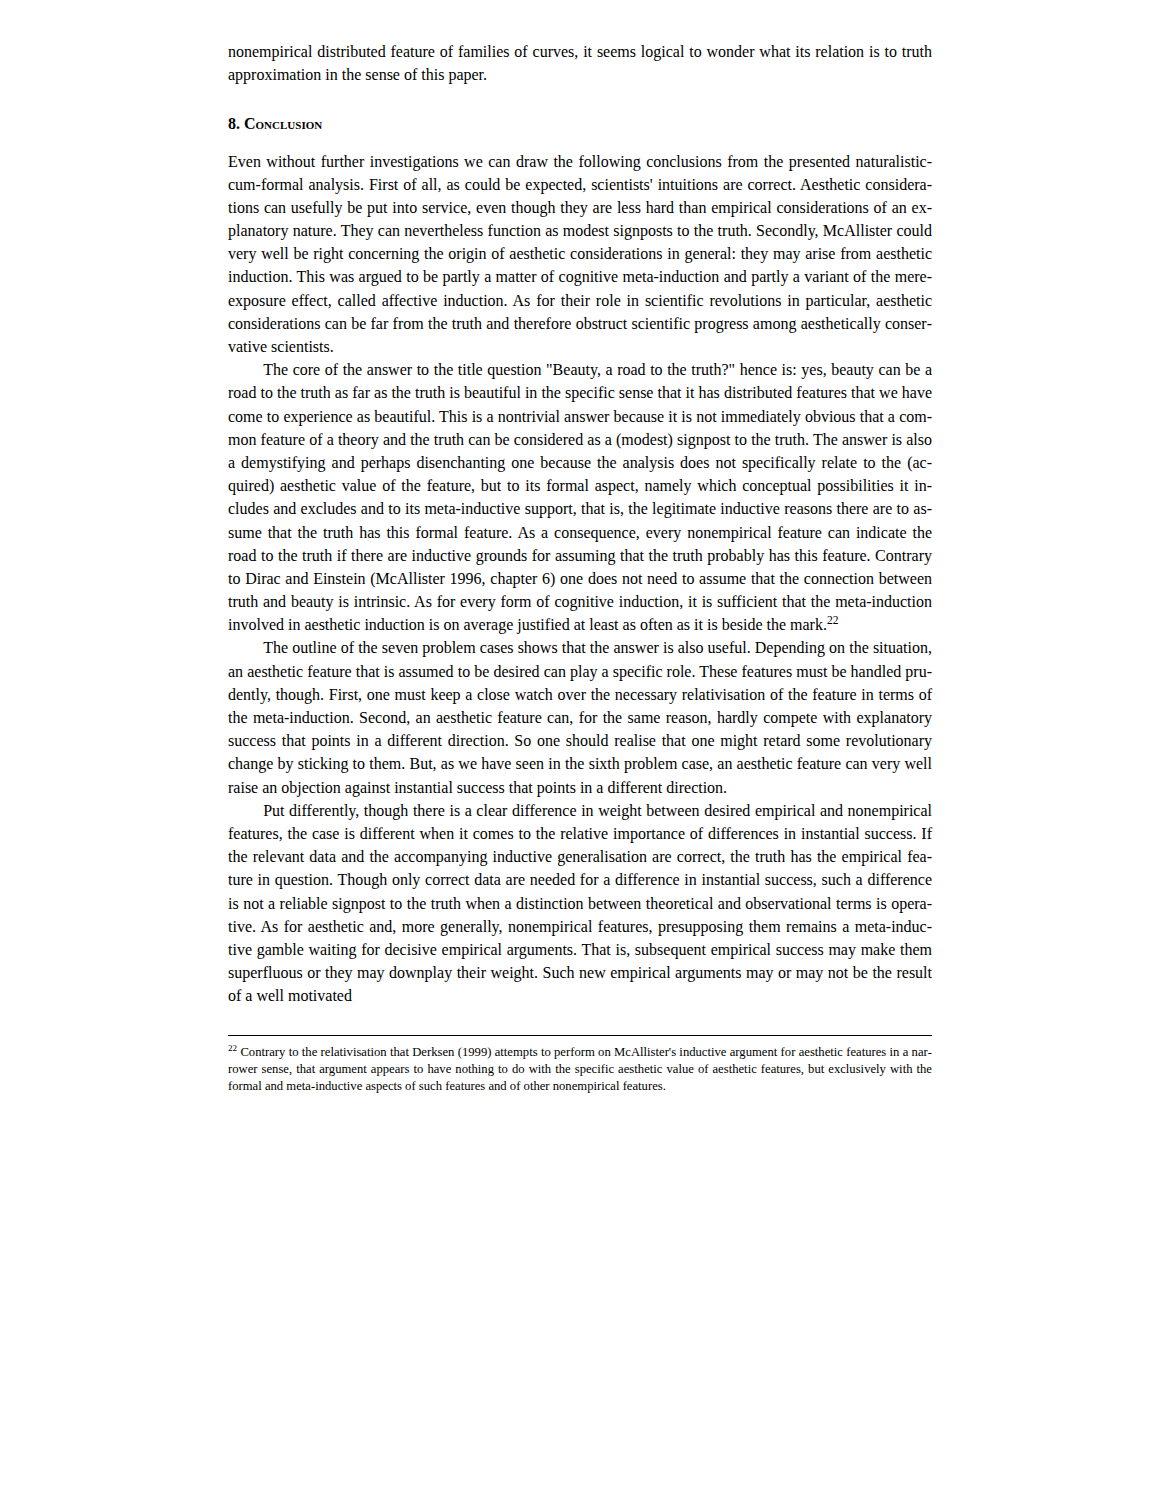nonempirical distributed feature of families of curves, it seems logical to wonder what its relation is to truth approximation in the sense of this paper.
8. Conclusion
Even without further investigations we can draw the following conclusions from the presented naturalistic-cum-formal analysis. First of all, as could be expected, scientists' intuitions are correct. Aesthetic considerations can usefully be put into service, even though they are less hard than empirical considerations of an explanatory nature. They can nevertheless function as modest signposts to the truth. Secondly, McAllister could very well be right concerning the origin of aesthetic considerations in general: they may arise from aesthetic induction. This was argued to be partly a matter of cognitive meta-induction and partly a variant of the mere-exposure effect, called affective induction. As for their role in scientific revolutions in particular, aesthetic considerations can be far from the truth and therefore obstruct scientific progress among aesthetically conservative scientists.
The core of the answer to the title question "Beauty, a road to the truth?" hence is: yes, beauty can be a road to the truth as far as the truth is beautiful in the specific sense that it has distributed features that we have come to experience as beautiful. This is a nontrivial answer because it is not immediately obvious that a common feature of a theory and the truth can be considered as a (modest) signpost to the truth. The answer is also a demystifying and perhaps disenchanting one because the analysis does not specifically relate to the (acquired) aesthetic value of the feature, but to its formal aspect, namely which conceptual possibilities it includes and excludes and to its meta-inductive support, that is, the legitimate inductive reasons there are to assume that the truth has this formal feature. As a consequence, every nonempirical feature can indicate the road to the truth if there are inductive grounds for assuming that the truth probably has this feature. Contrary to Dirac and Einstein (McAllister 1996, chapter 6) one does not need to assume that the connection between truth and beauty is intrinsic. As for every form of cognitive induction, it is sufficient that the meta-induction involved in aesthetic induction is on average justified at least as often as it is beside the mark.22
The outline of the seven problem cases shows that the answer is also useful. Depending on the situation, an aesthetic feature that is assumed to be desired can play a specific role. These features must be handled prudently, though. First, one must keep a close watch over the necessary relativisation of the feature in terms of the meta-induction. Second, an aesthetic feature can, for the same reason, hardly compete with explanatory success that points in a different direction. So one should realise that one might retard some revolutionary change by sticking to them. But, as we have seen in the sixth problem case, an aesthetic feature can very well raise an objection against instantial success that points in a different direction.
Put differently, though there is a clear difference in weight between desired empirical and nonempirical features, the case is different when it comes to the relative importance of differences in instantial success. If the relevant data and the accompanying inductive generalisation are correct, the truth has the empirical feature in question. Though only correct data are needed for a difference in instantial success, such a difference is not a reliable signpost to the truth when a distinction between theoretical and observational terms is operative. As for aesthetic and, more generally, nonempirical features, presupposing them remains a meta-inductive gamble waiting for decisive empirical arguments. That is, subsequent empirical success may make them superfluous or they may downplay their weight. Such new empirical arguments may or may not be the result of a well motivated
22 Contrary to the relativisation that Derksen (1999) attempts to perform on McAllister's inductive argument for aesthetic features in a narrower sense, that argument appears to have nothing to do with the specific aesthetic value of aesthetic features, but exclusively with the formal and meta-inductive aspects of such features and of other nonempirical features.